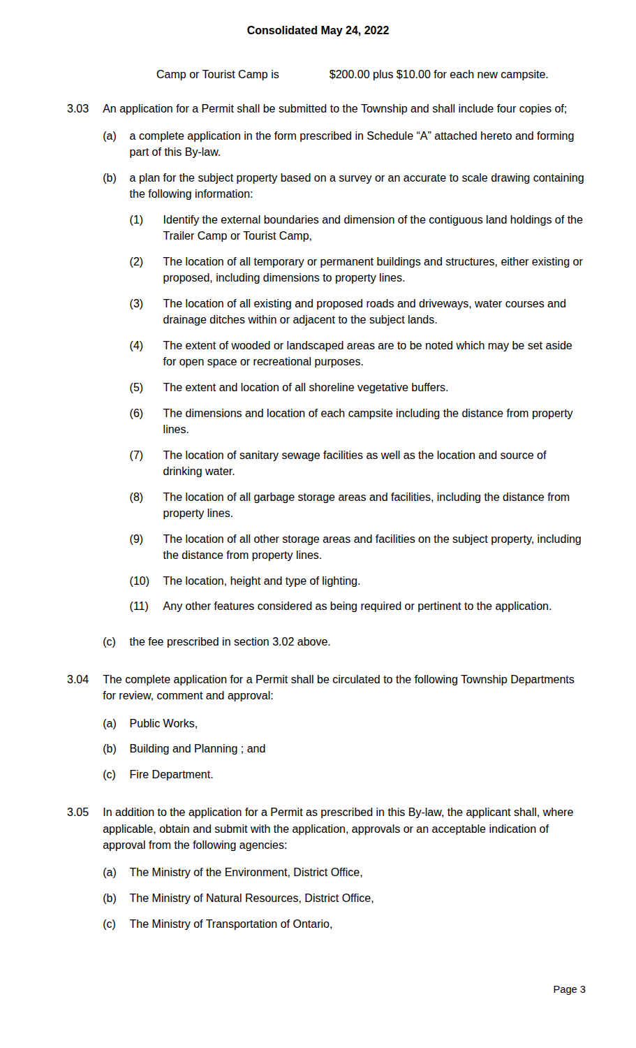Consolidated May 24, 2022
Camp or Tourist Camp is $200.00 plus $10.00 for each new campsite.
3.03
An application for a Permit shall be submitted to the Township and shall include four copies of;
(a)
a complete application in the form prescribed in Schedule “A” attached hereto and forming part of this By-law.
(b)
a plan for the subject property based on a survey or an accurate to scale drawing containing the following information:
(1)
Identify the external boundaries and dimension of the contiguous land holdings of the Trailer Camp or Tourist Camp,
(2)
The location of all temporary or permanent buildings and structures, either existing or proposed, including dimensions to property lines.
(3)
The location of all existing and proposed roads and driveways, water courses and drainage ditches within or adjacent to the subject lands.
(4)
The extent of wooded or landscaped areas are to be noted which may be set aside for open space or recreational purposes.
(5)
The extent and location of all shoreline vegetative buffers.
(6)
The dimensions and location of each campsite including the distance from property lines.
(7)
The location of sanitary sewage facilities as well as the location and source of drinking water.
(8)
The location of all garbage storage areas and facilities, including the distance from property lines.
(9)
The location of all other storage areas and facilities on the subject property, including the distance from property lines.
(10)
The location, height and type of lighting.
(11)
Any other features considered as being required or pertinent to the application.
(c)
the fee prescribed in section 3.02 above.
3.04
The complete application for a Permit shall be circulated to the following Township Departments for review, comment and approval:
(a)
Public Works,
(b)
Building and Planning ; and
(c)
Fire Department.
3.05
In addition to the application for a Permit as prescribed in this By-law, the applicant shall, where applicable, obtain and submit with the application, approvals or an acceptable indication of approval from the following agencies:
(a)
The Ministry of the Environment, District Office,
(b)
The Ministry of Natural Resources, District Office,
(c)
The Ministry of Transportation of Ontario,
Page 3